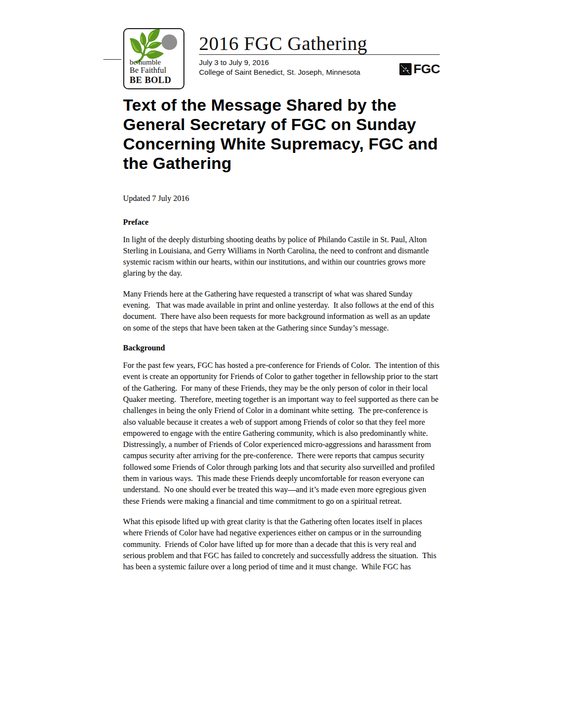🌿
be humble Be Faithful Be Bold
2016 FGC Gathering
July 3 to July 9, 2016
College of Saint Benedict, St. Joseph, Minnesota
FGC
Text of the Message Shared by the General Secretary of FGC on Sunday Concerning White Supremacy, FGC and the Gathering
Updated 7 July 2016
Preface
In light of the deeply disturbing shooting deaths by police of Philando Castile in St. Paul, Alton Sterling in Louisiana, and Gerry Williams in North Carolina, the need to confront and dismantle systemic racism within our hearts, within our institutions, and within our countries grows more glaring by the day.
Many Friends here at the Gathering have requested a transcript of what was shared Sunday evening. That was made available in print and online yesterday. It also follows at the end of this document. There have also been requests for more background information as well as an update on some of the steps that have been taken at the Gathering since Sunday’s message.
Background
For the past few years, FGC has hosted a pre-conference for Friends of Color. The intention of this event is create an opportunity for Friends of Color to gather together in fellowship prior to the start of the Gathering. For many of these Friends, they may be the only person of color in their local Quaker meeting. Therefore, meeting together is an important way to feel supported as there can be challenges in being the only Friend of Color in a dominant white setting. The pre-conference is also valuable because it creates a web of support among Friends of color so that they feel more empowered to engage with the entire Gathering community, which is also predominantly white.
Distressingly, a number of Friends of Color experienced micro-aggressions and harassment from campus security after arriving for the pre-conference. There were reports that campus security followed some Friends of Color through parking lots and that security also surveilled and profiled them in various ways. This made these Friends deeply uncomfortable for reason everyone can understand. No one should ever be treated this way—and it’s made even more egregious given these Friends were making a financial and time commitment to go on a spiritual retreat.
What this episode lifted up with great clarity is that the Gathering often locates itself in places where Friends of Color have had negative experiences either on campus or in the surrounding community. Friends of Color have lifted up for more than a decade that this is very real and serious problem and that FGC has failed to concretely and successfully address the situation. This has been a systemic failure over a long period of time and it must change. While FGC has